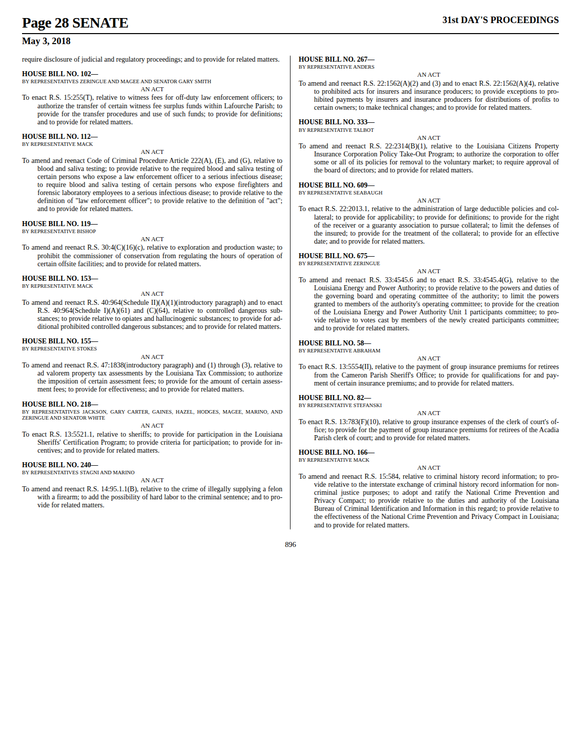Page 28 SENATE
31st DAY'S PROCEEDINGS
May 3, 2018
require disclosure of judicial and regulatory proceedings; and to provide for related matters.
HOUSE BILL NO. 102—
BY REPRESENTATIVES ZERINGUE AND MAGEE AND SENATOR GARY SMITH
AN ACT
To enact R.S. 15:255(T), relative to witness fees for off-duty law enforcement officers; to authorize the transfer of certain witness fee surplus funds within Lafourche Parish; to provide for the transfer procedures and use of such funds; to provide for definitions; and to provide for related matters.
HOUSE BILL NO. 112—
BY REPRESENTATIVE MACK
AN ACT
To amend and reenact Code of Criminal Procedure Article 222(A), (E), and (G), relative to blood and saliva testing; to provide relative to the required blood and saliva testing of certain persons who expose a law enforcement officer to a serious infectious disease; to require blood and saliva testing of certain persons who expose firefighters and forensic laboratory employees to a serious infectious disease; to provide relative to the definition of "law enforcement officer"; to provide relative to the definition of "act"; and to provide for related matters.
HOUSE BILL NO. 119—
BY REPRESENTATIVE BISHOP
AN ACT
To amend and reenact R.S. 30:4(C)(16)(c), relative to exploration and production waste; to prohibit the commissioner of conservation from regulating the hours of operation of certain offsite facilities; and to provide for related matters.
HOUSE BILL NO. 153—
BY REPRESENTATIVE MACK
AN ACT
To amend and reenact R.S. 40:964(Schedule II)(A)(1)(introductory paragraph) and to enact R.S. 40:964(Schedule I)(A)(61) and (C)(64), relative to controlled dangerous substances; to provide relative to opiates and hallucinogenic substances; to provide for additional prohibited controlled dangerous substances; and to provide for related matters.
HOUSE BILL NO. 155—
BY REPRESENTATIVE STOKES
AN ACT
To amend and reenact R.S. 47:1838(introductory paragraph) and (1) through (3), relative to ad valorem property tax assessments by the Louisiana Tax Commission; to authorize the imposition of certain assessment fees; to provide for the amount of certain assessment fees; to provide for effectiveness; and to provide for related matters.
HOUSE BILL NO. 218—
BY REPRESENTATIVES JACKSON, GARY CARTER, GAINES, HAZEL, HODGES, MAGEE, MARINO, AND ZERINGUE AND SENATOR WHITE
AN ACT
To enact R.S. 13:5521.1, relative to sheriffs; to provide for participation in the Louisiana Sheriffs' Certification Program; to provide criteria for participation; to provide for incentives; and to provide for related matters.
HOUSE BILL NO. 240—
BY REPRESENTATIVES STAGNI AND MARINO
AN ACT
To amend and reenact R.S. 14:95.1.1(B), relative to the crime of illegally supplying a felon with a firearm; to add the possibility of hard labor to the criminal sentence; and to provide for related matters.
HOUSE BILL NO. 267—
BY REPRESENTATIVE ANDERS
AN ACT
To amend and reenact R.S. 22:1562(A)(2) and (3) and to enact R.S. 22:1562(A)(4), relative to prohibited acts for insurers and insurance producers; to provide exceptions to prohibited payments by insurers and insurance producers for distributions of profits to certain owners; to make technical changes; and to provide for related matters.
HOUSE BILL NO. 333—
BY REPRESENTATIVE TALBOT
AN ACT
To amend and reenact R.S. 22:2314(B)(1), relative to the Louisiana Citizens Property Insurance Corporation Policy Take-Out Program; to authorize the corporation to offer some or all of its policies for removal to the voluntary market; to require approval of the board of directors; and to provide for related matters.
HOUSE BILL NO. 609—
BY REPRESENTATIVE SEABAUGH
AN ACT
To enact R.S. 22:2013.1, relative to the administration of large deductible policies and collateral; to provide for applicability; to provide for definitions; to provide for the right of the receiver or a guaranty association to pursue collateral; to limit the defenses of the insured; to provide for the treatment of the collateral; to provide for an effective date; and to provide for related matters.
HOUSE BILL NO. 675—
BY REPRESENTATIVE ZERINGUE
AN ACT
To amend and reenact R.S. 33:4545.6 and to enact R.S. 33:4545.4(G), relative to the Louisiana Energy and Power Authority; to provide relative to the powers and duties of the governing board and operating committee of the authority; to limit the powers granted to members of the authority's operating committee; to provide for the creation of the Louisiana Energy and Power Authority Unit 1 participants committee; to provide relative to votes cast by members of the newly created participants committee; and to provide for related matters.
HOUSE BILL NO. 58—
BY REPRESENTATIVE ABRAHAM
AN ACT
To enact R.S. 13:5554(II), relative to the payment of group insurance premiums for retirees from the Cameron Parish Sheriff's Office; to provide for qualifications for and payment of certain insurance premiums; and to provide for related matters.
HOUSE BILL NO. 82—
BY REPRESENTATIVE STEFANSKI
AN ACT
To enact R.S. 13:783(F)(10), relative to group insurance expenses of the clerk of court's office; to provide for the payment of group insurance premiums for retirees of the Acadia Parish clerk of court; and to provide for related matters.
HOUSE BILL NO. 166—
BY REPRESENTATIVE MACK
AN ACT
To amend and reenact R.S. 15:584, relative to criminal history record information; to provide relative to the interstate exchange of criminal history record information for noncriminal justice purposes; to adopt and ratify the National Crime Prevention and Privacy Compact; to provide relative to the duties and authority of the Louisiana Bureau of Criminal Identification and Information in this regard; to provide relative to the effectiveness of the National Crime Prevention and Privacy Compact in Louisiana; and to provide for related matters.
896